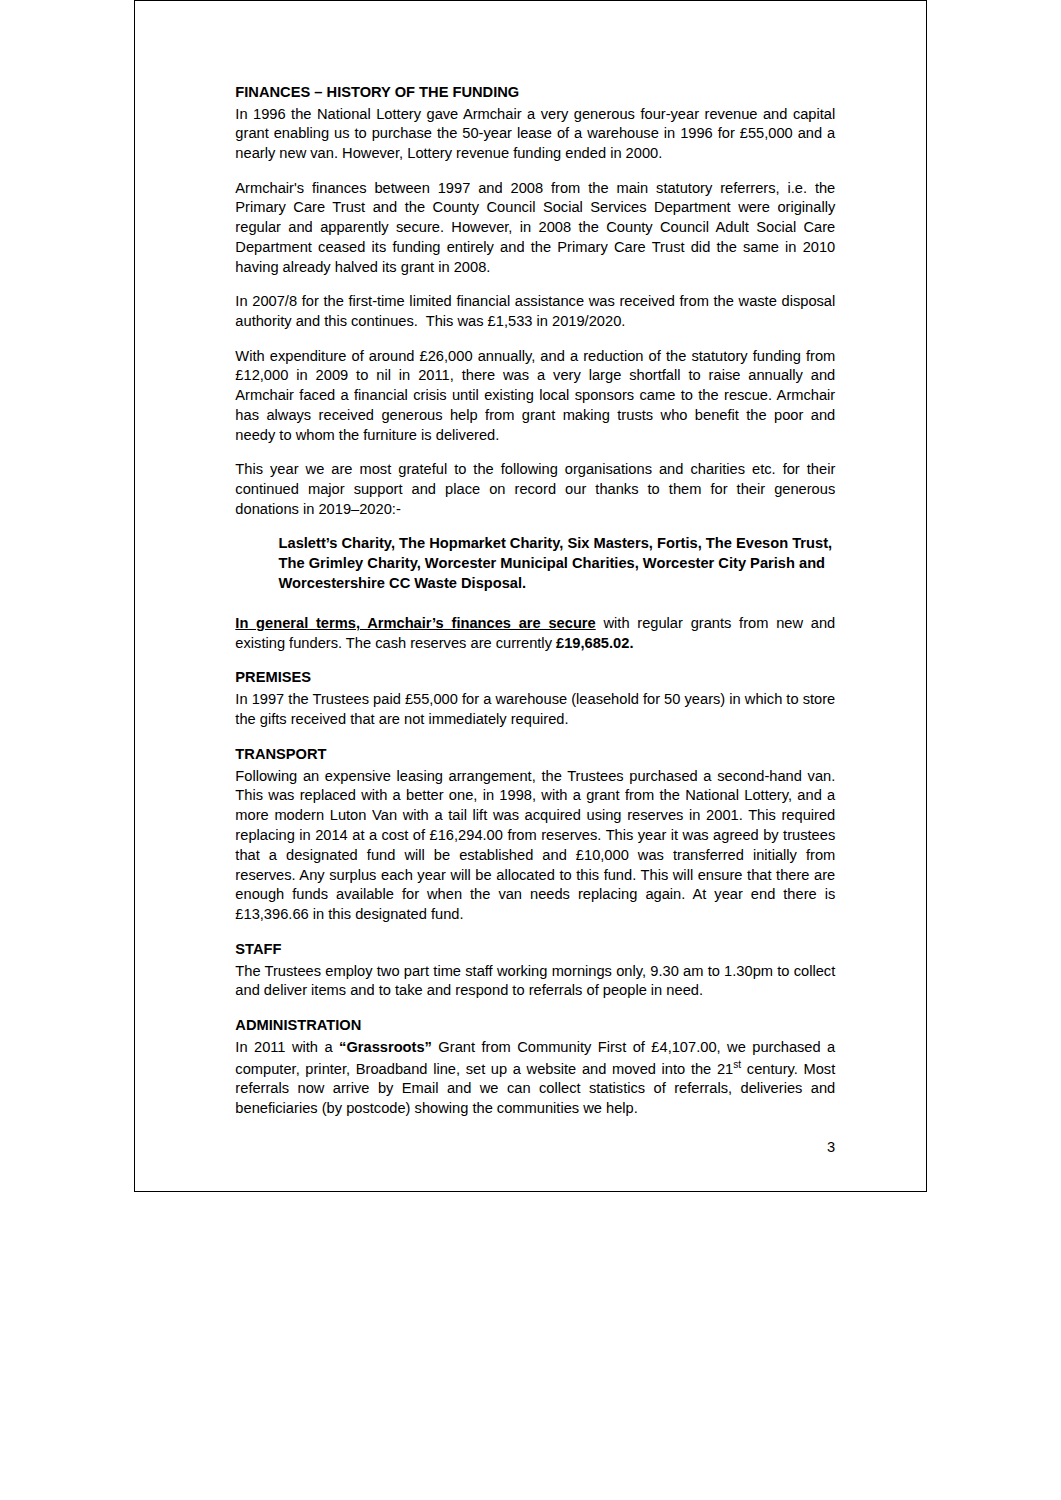Finances – History of the Funding
In 1996 the National Lottery gave Armchair a very generous four-year revenue and capital grant enabling us to purchase the 50-year lease of a warehouse in 1996 for £55,000 and a nearly new van. However, Lottery revenue funding ended in 2000.
Armchair's finances between 1997 and 2008 from the main statutory referrers, i.e. the Primary Care Trust and the County Council Social Services Department were originally regular and apparently secure. However, in 2008 the County Council Adult Social Care Department ceased its funding entirely and the Primary Care Trust did the same in 2010 having already halved its grant in 2008.
In 2007/8 for the first-time limited financial assistance was received from the waste disposal authority and this continues. This was £1,533 in 2019/2020.
With expenditure of around £26,000 annually, and a reduction of the statutory funding from £12,000 in 2009 to nil in 2011, there was a very large shortfall to raise annually and Armchair faced a financial crisis until existing local sponsors came to the rescue. Armchair has always received generous help from grant making trusts who benefit the poor and needy to whom the furniture is delivered.
This year we are most grateful to the following organisations and charities etc. for their continued major support and place on record our thanks to them for their generous donations in 2019–2020:-
Laslett’s Charity, The Hopmarket Charity, Six Masters, Fortis, The Eveson Trust, The Grimley Charity, Worcester Municipal Charities, Worcester City Parish and Worcestershire CC Waste Disposal.
In general terms, Armchair’s finances are secure with regular grants from new and existing funders. The cash reserves are currently £19,685.02.
Premises
In 1997 the Trustees paid £55,000 for a warehouse (leasehold for 50 years) in which to store the gifts received that are not immediately required.
Transport
Following an expensive leasing arrangement, the Trustees purchased a second-hand van. This was replaced with a better one, in 1998, with a grant from the National Lottery, and a more modern Luton Van with a tail lift was acquired using reserves in 2001. This required replacing in 2014 at a cost of £16,294.00 from reserves. This year it was agreed by trustees that a designated fund will be established and £10,000 was transferred initially from reserves. Any surplus each year will be allocated to this fund. This will ensure that there are enough funds available for when the van needs replacing again. At year end there is £13,396.66 in this designated fund.
Staff
The Trustees employ two part time staff working mornings only, 9.30 am to 1.30pm to collect and deliver items and to take and respond to referrals of people in need.
Administration
In 2011 with a “Grassroots” Grant from Community First of £4,107.00, we purchased a computer, printer, Broadband line, set up a website and moved into the 21st century. Most referrals now arrive by Email and we can collect statistics of referrals, deliveries and beneficiaries (by postcode) showing the communities we help.
3